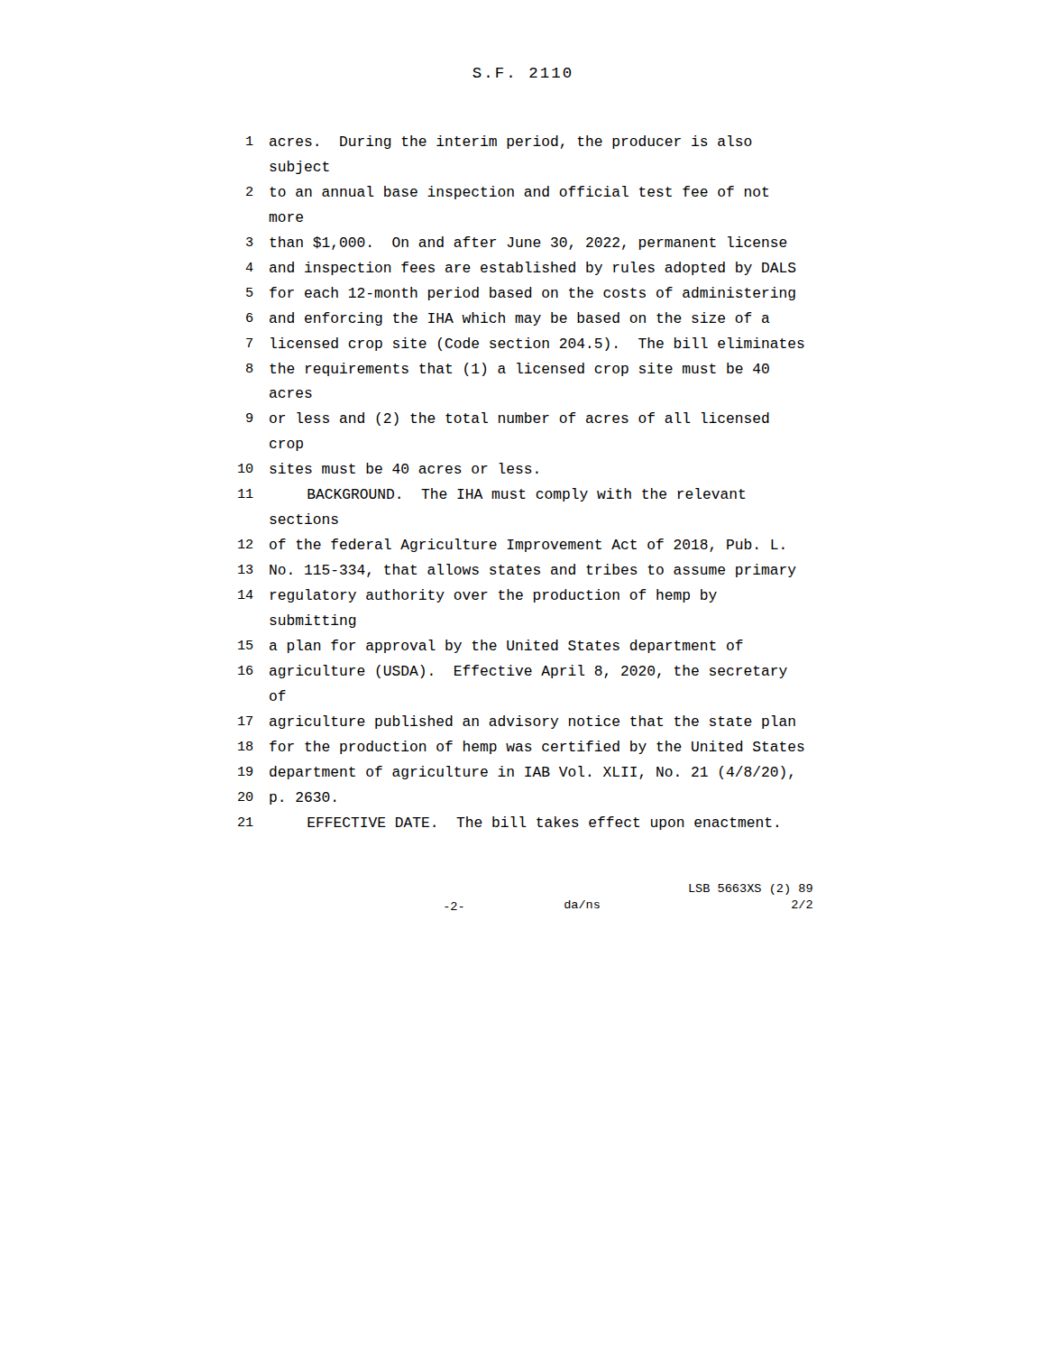S.F. 2110
1 acres. During the interim period, the producer is also subject
2 to an annual base inspection and official test fee of not more
3 than $1,000. On and after June 30, 2022, permanent license
4 and inspection fees are established by rules adopted by DALS
5 for each 12-month period based on the costs of administering
6 and enforcing the IHA which may be based on the size of a
7 licensed crop site (Code section 204.5). The bill eliminates
8 the requirements that (1) a licensed crop site must be 40 acres
9 or less and (2) the total number of acres of all licensed crop
10 sites must be 40 acres or less.
11 BACKGROUND. The IHA must comply with the relevant sections
12 of the federal Agriculture Improvement Act of 2018, Pub. L.
13 No. 115-334, that allows states and tribes to assume primary
14 regulatory authority over the production of hemp by submitting
15 a plan for approval by the United States department of
16 agriculture (USDA). Effective April 8, 2020, the secretary of
17 agriculture published an advisory notice that the state plan
18 for the production of hemp was certified by the United States
19 department of agriculture in IAB Vol. XLII, No. 21 (4/8/20),
20 p. 2630.
21 EFFECTIVE DATE. The bill takes effect upon enactment.
-2-
LSB 5663XS (2) 89
da/ns 2/2